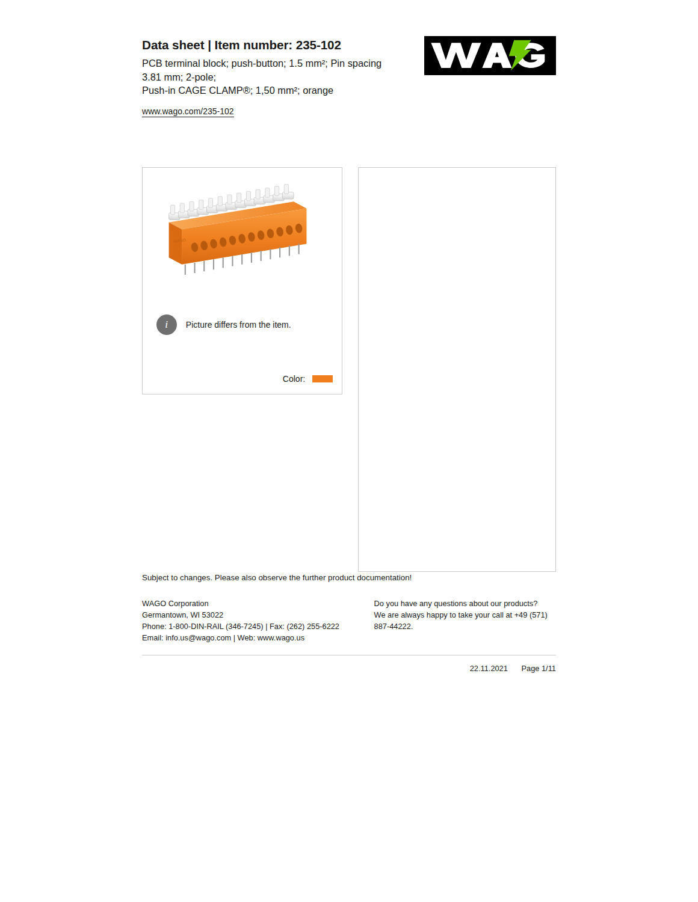Data sheet | Item number: 235-102
PCB terminal block; push-button; 1.5 mm²; Pin spacing 3.81 mm; 2-pole;
Push-in CAGE CLAMP®; 1,50 mm²; orange
www.wago.com/235-102
WAGO
i
Picture differs from the item.
Color:
Subject to changes. Please also observe the further product documentation!
WAGO Corporation
Germantown, WI 53022
Phone: 1-800-DIN-RAIL (346-7245) | Fax: (262) 255-6222
Email: info.us@wago.com | Web: www.wago.us
Do you have any questions about our products?
We are always happy to take your call at +49 (571) 887-44222.
22.11.2021 Page 1/11